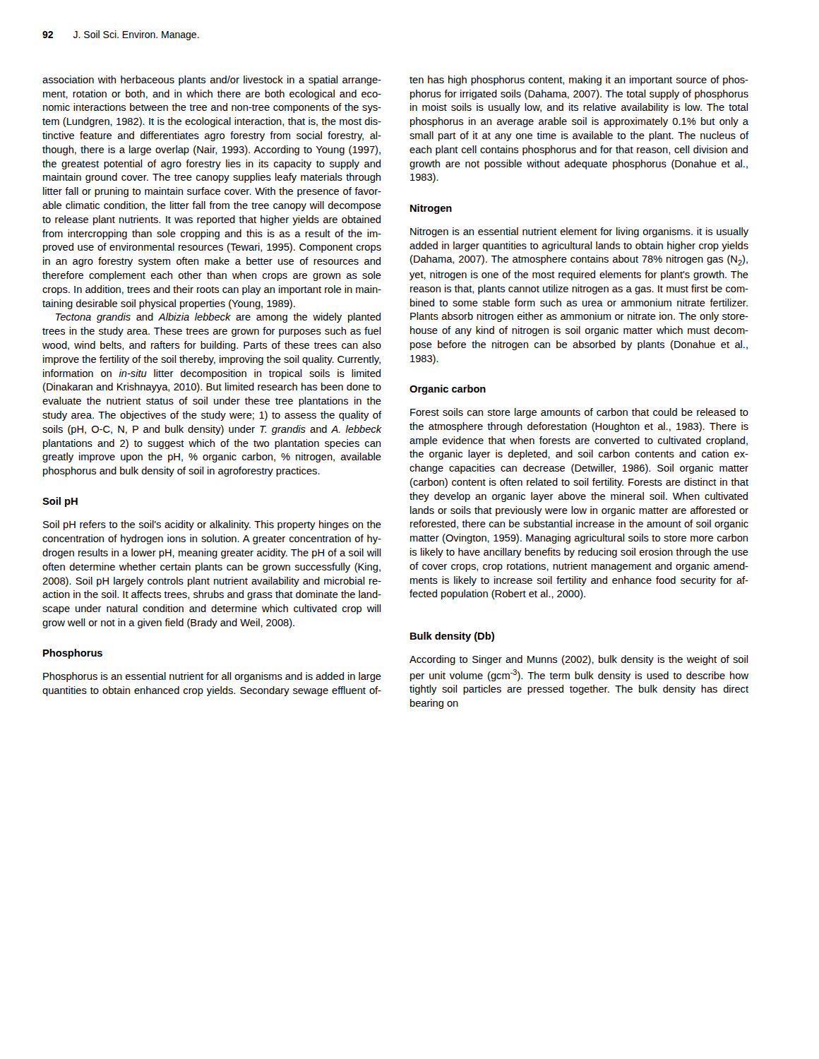92 J. Soil Sci. Environ. Manage.
association with herbaceous plants and/or livestock in a spatial arrangement, rotation or both, and in which there are both ecological and economic interactions between the tree and non-tree components of the system (Lundgren, 1982). It is the ecological interaction, that is, the most distinctive feature and differentiates agro forestry from social forestry, although, there is a large overlap (Nair, 1993). According to Young (1997), the greatest potential of agro forestry lies in its capacity to supply and maintain ground cover. The tree canopy supplies leafy materials through litter fall or pruning to maintain surface cover. With the presence of favorable climatic condition, the litter fall from the tree canopy will decompose to release plant nutrients. It was reported that higher yields are obtained from intercropping than sole cropping and this is as a result of the improved use of environmental resources (Tewari, 1995). Component crops in an agro forestry system often make a better use of resources and therefore complement each other than when crops are grown as sole crops. In addition, trees and their roots can play an important role in maintaining desirable soil physical properties (Young, 1989).
Tectona grandis and Albizia lebbeck are among the widely planted trees in the study area. These trees are grown for purposes such as fuel wood, wind belts, and rafters for building. Parts of these trees can also improve the fertility of the soil thereby, improving the soil quality. Currently, information on in-situ litter decomposition in tropical soils is limited (Dinakaran and Krishnayya, 2010). But limited research has been done to evaluate the nutrient status of soil under these tree plantations in the study area. The objectives of the study were; 1) to assess the quality of soils (pH, O-C, N, P and bulk density) under T. grandis and A. lebbeck plantations and 2) to suggest which of the two plantation species can greatly improve upon the pH, % organic carbon, % nitrogen, available phosphorus and bulk density of soil in agroforestry practices.
Soil pH
Soil pH refers to the soil's acidity or alkalinity. This property hinges on the concentration of hydrogen ions in solution. A greater concentration of hydrogen results in a lower pH, meaning greater acidity. The pH of a soil will often determine whether certain plants can be grown successfully (King, 2008). Soil pH largely controls plant nutrient availability and microbial reaction in the soil. It affects trees, shrubs and grass that dominate the landscape under natural condition and determine which cultivated crop will grow well or not in a given field (Brady and Weil, 2008).
Phosphorus
Phosphorus is an essential nutrient for all organisms and is added in large quantities to obtain enhanced crop yields. Secondary sewage effluent often has high phosphorus content, making it an important source of phosphorus for irrigated soils (Dahama, 2007). The total supply of phosphorus in moist soils is usually low, and its relative availability is low. The total phosphorus in an average arable soil is approximately 0.1% but only a small part of it at any one time is available to the plant. The nucleus of each plant cell contains phosphorus and for that reason, cell division and growth are not possible without adequate phosphorus (Donahue et al., 1983).
Nitrogen
Nitrogen is an essential nutrient element for living organisms. it is usually added in larger quantities to agricultural lands to obtain higher crop yields (Dahama, 2007). The atmosphere contains about 78% nitrogen gas (N2), yet, nitrogen is one of the most required elements for plant's growth. The reason is that, plants cannot utilize nitrogen as a gas. It must first be combined to some stable form such as urea or ammonium nitrate fertilizer. Plants absorb nitrogen either as ammonium or nitrate ion. The only storehouse of any kind of nitrogen is soil organic matter which must decompose before the nitrogen can be absorbed by plants (Donahue et al., 1983).
Organic carbon
Forest soils can store large amounts of carbon that could be released to the atmosphere through deforestation (Houghton et al., 1983). There is ample evidence that when forests are converted to cultivated cropland, the organic layer is depleted, and soil carbon contents and cation exchange capacities can decrease (Detwiller, 1986). Soil organic matter (carbon) content is often related to soil fertility. Forests are distinct in that they develop an organic layer above the mineral soil. When cultivated lands or soils that previously were low in organic matter are afforested or reforested, there can be substantial increase in the amount of soil organic matter (Ovington, 1959). Managing agricultural soils to store more carbon is likely to have ancillary benefits by reducing soil erosion through the use of cover crops, crop rotations, nutrient management and organic amendments is likely to increase soil fertility and enhance food security for affected population (Robert et al., 2000).
Bulk density (Db)
According to Singer and Munns (2002), bulk density is the weight of soil per unit volume (gcm-3). The term bulk density is used to describe how tightly soil particles are pressed together. The bulk density has direct bearing on